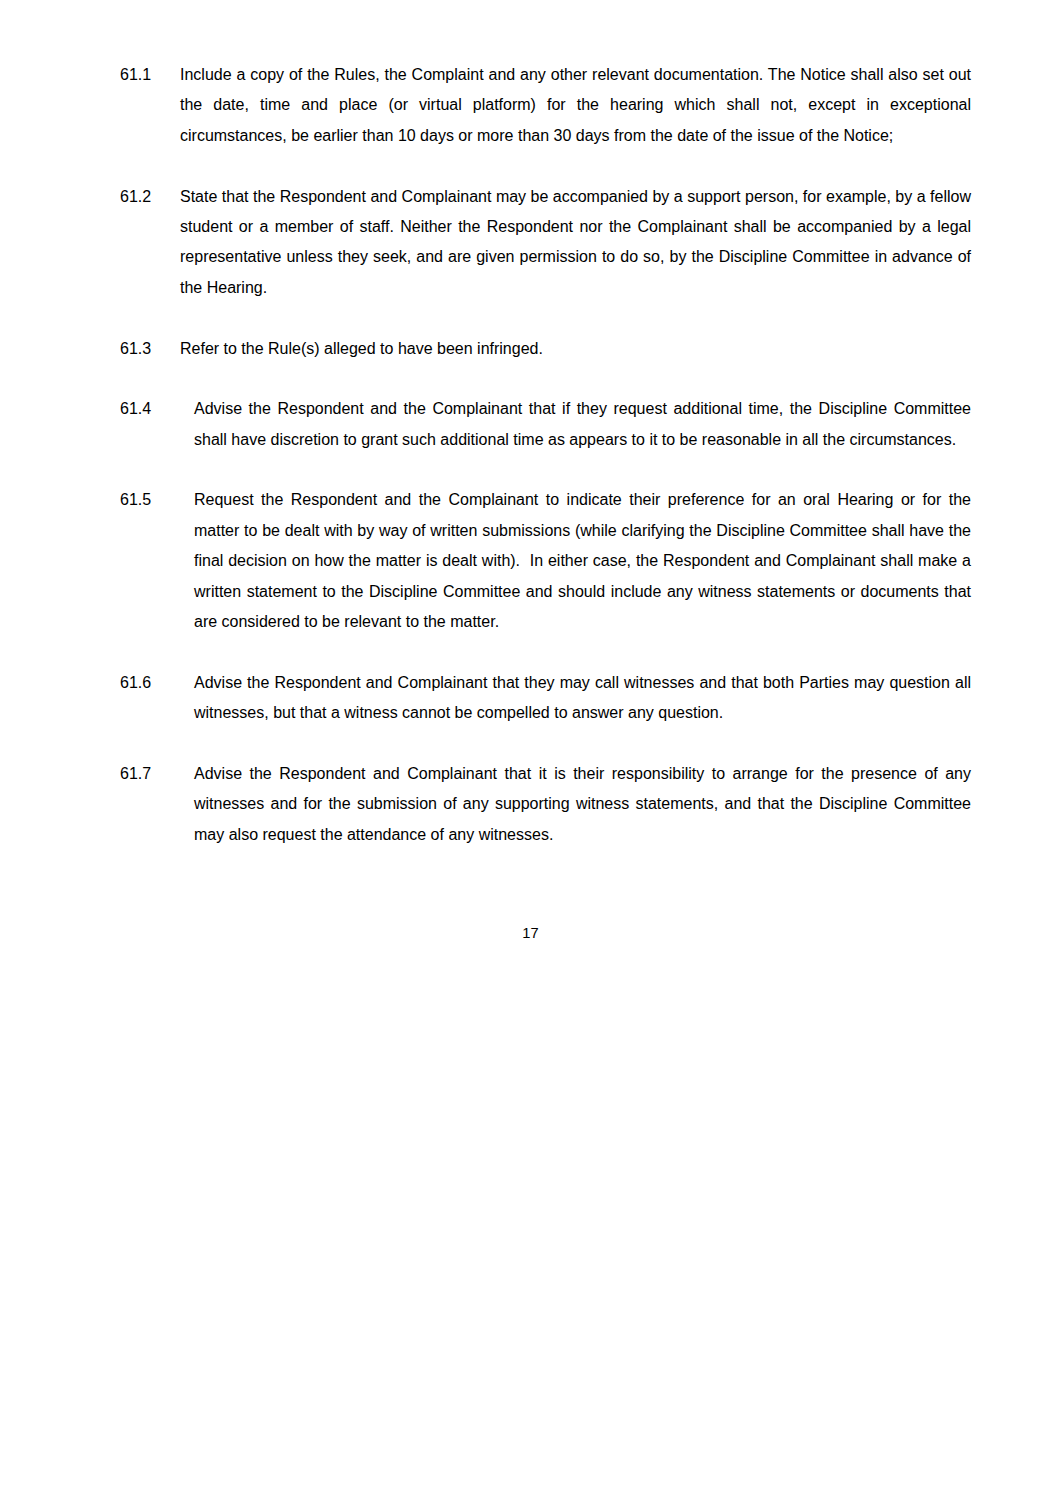61.1
Include a copy of the Rules, the Complaint and any other relevant documentation. The Notice shall also set out the date, time and place (or virtual platform) for the hearing which shall not, except in exceptional circumstances, be earlier than 10 days or more than 30 days from the date of the issue of the Notice;
61.2
State that the Respondent and Complainant may be accompanied by a support person, for example, by a fellow student or a member of staff. Neither the Respondent nor the Complainant shall be accompanied by a legal representative unless they seek, and are given permission to do so, by the Discipline Committee in advance of the Hearing.
61.3
Refer to the Rule(s) alleged to have been infringed.
61.4
Advise the Respondent and the Complainant that if they request additional time, the Discipline Committee shall have discretion to grant such additional time as appears to it to be reasonable in all the circumstances.
61.5
Request the Respondent and the Complainant to indicate their preference for an oral Hearing or for the matter to be dealt with by way of written submissions (while clarifying the Discipline Committee shall have the final decision on how the matter is dealt with). In either case, the Respondent and Complainant shall make a written statement to the Discipline Committee and should include any witness statements or documents that are considered to be relevant to the matter.
61.6
Advise the Respondent and Complainant that they may call witnesses and that both Parties may question all witnesses, but that a witness cannot be compelled to answer any question.
61.7
Advise the Respondent and Complainant that it is their responsibility to arrange for the presence of any witnesses and for the submission of any supporting witness statements, and that the Discipline Committee may also request the attendance of any witnesses.
17